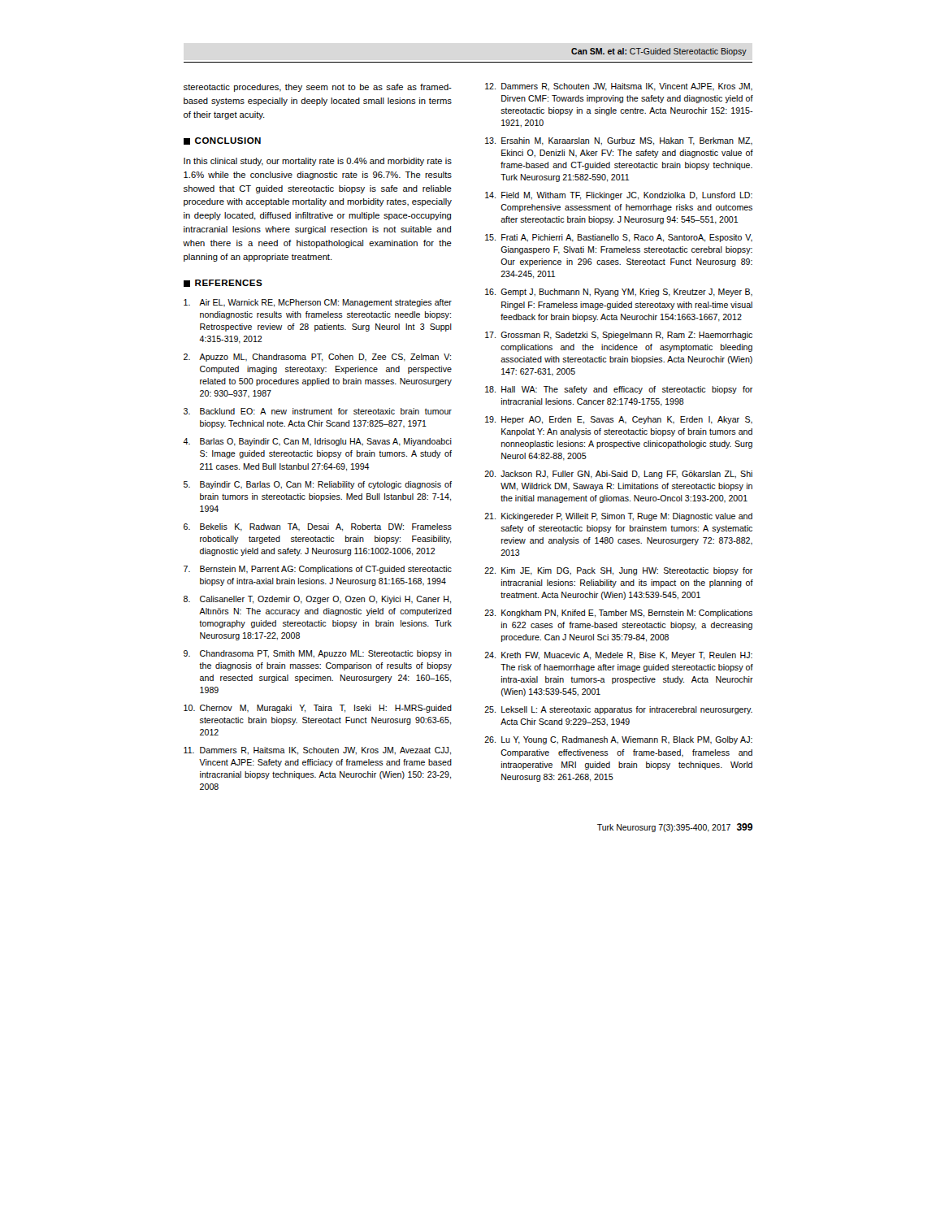Can SM. et al: CT-Guided Stereotactic Biopsy
stereotactic procedures, they seem not to be as safe as framed-based systems especially in deeply located small lesions in terms of their target acuity.
CONCLUSION
In this clinical study, our mortality rate is 0.4% and morbidity rate is 1.6% while the conclusive diagnostic rate is 96.7%. The results showed that CT guided stereotactic biopsy is safe and reliable procedure with acceptable mortality and morbidity rates, especially in deeply located, diffused infiltrative or multiple space-occupying intracranial lesions where surgical resection is not suitable and when there is a need of histopathological examination for the planning of an appropriate treatment.
REFERENCES
Air EL, Warnick RE, McPherson CM: Management strategies after nondiagnostic results with frameless stereotactic needle biopsy: Retrospective review of 28 patients. Surg Neurol Int 3 Suppl 4:315-319, 2012
Apuzzo ML, Chandrasoma PT, Cohen D, Zee CS, Zelman V: Computed imaging stereotaxy: Experience and perspective related to 500 procedures applied to brain masses. Neurosurgery 20: 930–937, 1987
Backlund EO: A new instrument for stereotaxic brain tumour biopsy. Technical note. Acta Chir Scand 137:825–827, 1971
Barlas O, Bayindir C, Can M, Idrisoglu HA, Savas A, Miyandoabci S: Image guided stereotactic biopsy of brain tumors. A study of 211 cases. Med Bull Istanbul 27:64-69, 1994
Bayindir C, Barlas O, Can M: Reliability of cytologic diagnosis of brain tumors in stereotactic biopsies. Med Bull Istanbul 28: 7-14, 1994
Bekelis K, Radwan TA, Desai A, Roberta DW: Frameless robotically targeted stereotactic brain biopsy: Feasibility, diagnostic yield and safety. J Neurosurg 116:1002-1006, 2012
Bernstein M, Parrent AG: Complications of CT-guided stereotactic biopsy of intra-axial brain lesions. J Neurosurg 81:165-168, 1994
Calisaneller T, Ozdemir O, Ozger O, Ozen O, Kiyici H, Caner H, Altınörs N: The accuracy and diagnostic yield of computerized tomography guided stereotactic biopsy in brain lesions. Turk Neurosurg 18:17-22, 2008
Chandrasoma PT, Smith MM, Apuzzo ML: Stereotactic biopsy in the diagnosis of brain masses: Comparison of results of biopsy and resected surgical specimen. Neurosurgery 24: 160–165, 1989
Chernov M, Muragaki Y, Taira T, Iseki H: H-MRS-guided stereotactic brain biopsy. Stereotact Funct Neurosurg 90:63-65, 2012
Dammers R, Haitsma IK, Schouten JW, Kros JM, Avezaat CJJ, Vincent AJPE: Safety and efficiacy of frameless and frame based intracranial biopsy techniques. Acta Neurochir (Wien) 150: 23-29, 2008
Dammers R, Schouten JW, Haitsma IK, Vincent AJPE, Kros JM, Dirven CMF: Towards improving the safety and diagnostic yield of stereotactic biopsy in a single centre. Acta Neurochir 152: 1915-1921, 2010
Ersahin M, Karaarslan N, Gurbuz MS, Hakan T, Berkman MZ, Ekinci O, Denizli N, Aker FV: The safety and diagnostic value of frame-based and CT-guided stereotactic brain biopsy technique. Turk Neurosurg 21:582-590, 2011
Field M, Witham TF, Flickinger JC, Kondziolka D, Lunsford LD: Comprehensive assessment of hemorrhage risks and outcomes after stereotactic brain biopsy. J Neurosurg 94: 545–551, 2001
Frati A, Pichierri A, Bastianello S, Raco A, SantoroA, Esposito V, Giangaspero F, Slvati M: Frameless stereotactic cerebral biopsy: Our experience in 296 cases. Stereotact Funct Neurosurg 89: 234-245, 2011
Gempt J, Buchmann N, Ryang YM, Krieg S, Kreutzer J, Meyer B, Ringel F: Frameless image-guided stereotaxy with real-time visual feedback for brain biopsy. Acta Neurochir 154:1663-1667, 2012
Grossman R, Sadetzki S, Spiegelmann R, Ram Z: Haemorrhagic complications and the incidence of asymptomatic bleeding associated with stereotactic brain biopsies. Acta Neurochir (Wien) 147: 627-631, 2005
Hall WA: The safety and efficacy of stereotactic biopsy for intracranial lesions. Cancer 82:1749-1755, 1998
Heper AO, Erden E, Savas A, Ceyhan K, Erden I, Akyar S, Kanpolat Y: An analysis of stereotactic biopsy of brain tumors and nonneoplastic lesions: A prospective clinicopathologic study. Surg Neurol 64:82-88, 2005
Jackson RJ, Fuller GN, Abi-Said D, Lang FF, Gökarslan ZL, Shi WM, Wildrick DM, Sawaya R: Limitations of stereotactic biopsy in the initial management of gliomas. Neuro-Oncol 3:193-200, 2001
Kickingereder P, Willeit P, Simon T, Ruge M: Diagnostic value and safety of stereotactic biopsy for brainstem tumors: A systematic review and analysis of 1480 cases. Neurosurgery 72: 873-882, 2013
Kim JE, Kim DG, Pack SH, Jung HW: Stereotactic biopsy for intracranial lesions: Reliability and its impact on the planning of treatment. Acta Neurochir (Wien) 143:539-545, 2001
Kongkham PN, Knifed E, Tamber MS, Bernstein M: Complications in 622 cases of frame-based stereotactic biopsy, a decreasing procedure. Can J Neurol Sci 35:79-84, 2008
Kreth FW, Muacevic A, Medele R, Bise K, Meyer T, Reulen HJ: The risk of haemorrhage after image guided stereotactic biopsy of intra-axial brain tumors-a prospective study. Acta Neurochir (Wien) 143:539-545, 2001
Leksell L: A stereotaxic apparatus for intracerebral neurosurgery. Acta Chir Scand 9:229–253, 1949
Lu Y, Young C, Radmanesh A, Wiemann R, Black PM, Golby AJ: Comparative effectiveness of frame-based, frameless and intraoperative MRI guided brain biopsy techniques. World Neurosurg 83: 261-268, 2015
Turk Neurosurg 7(3):395-400, 2017 399